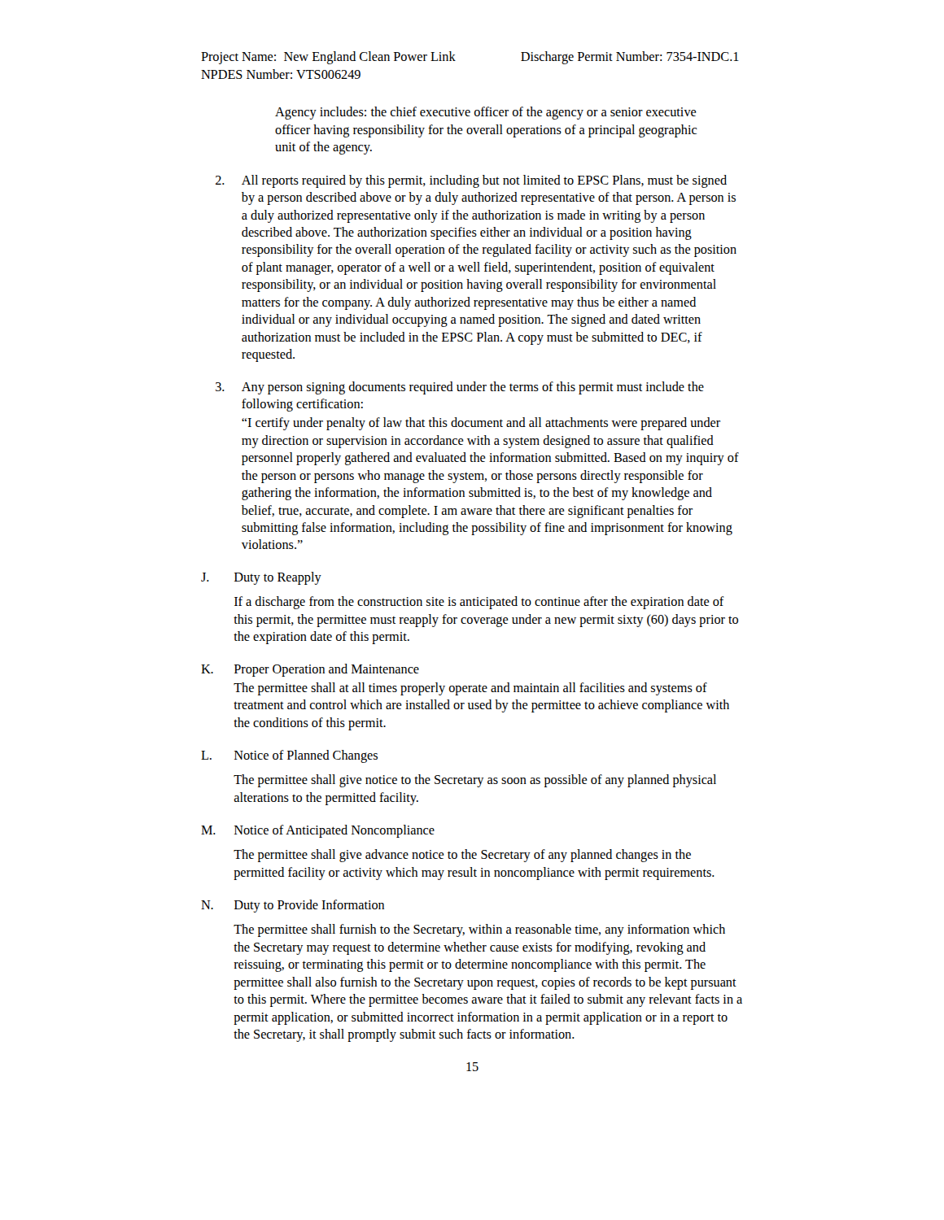Project Name: New England Clean Power Link
Discharge Permit Number: 7354-INDC.1
NPDES Number: VTS006249
Agency includes: the chief executive officer of the agency or a senior executive officer having responsibility for the overall operations of a principal geographic unit of the agency.
2. All reports required by this permit, including but not limited to EPSC Plans, must be signed by a person described above or by a duly authorized representative of that person. A person is a duly authorized representative only if the authorization is made in writing by a person described above. The authorization specifies either an individual or a position having responsibility for the overall operation of the regulated facility or activity such as the position of plant manager, operator of a well or a well field, superintendent, position of equivalent responsibility, or an individual or position having overall responsibility for environmental matters for the company. A duly authorized representative may thus be either a named individual or any individual occupying a named position. The signed and dated written authorization must be included in the EPSC Plan. A copy must be submitted to DEC, if requested.
3. Any person signing documents required under the terms of this permit must include the following certification:
“I certify under penalty of law that this document and all attachments were prepared under my direction or supervision in accordance with a system designed to assure that qualified personnel properly gathered and evaluated the information submitted. Based on my inquiry of the person or persons who manage the system, or those persons directly responsible for gathering the information, the information submitted is, to the best of my knowledge and belief, true, accurate, and complete. I am aware that there are significant penalties for submitting false information, including the possibility of fine and imprisonment for knowing violations.”
J.
Duty to Reapply
If a discharge from the construction site is anticipated to continue after the expiration date of this permit, the permittee must reapply for coverage under a new permit sixty (60) days prior to the expiration date of this permit.
K.
Proper Operation and Maintenance
The permittee shall at all times properly operate and maintain all facilities and systems of treatment and control which are installed or used by the permittee to achieve compliance with the conditions of this permit.
L.
Notice of Planned Changes
The permittee shall give notice to the Secretary as soon as possible of any planned physical alterations to the permitted facility.
M.
Notice of Anticipated Noncompliance
The permittee shall give advance notice to the Secretary of any planned changes in the permitted facility or activity which may result in noncompliance with permit requirements.
N.
Duty to Provide Information
The permittee shall furnish to the Secretary, within a reasonable time, any information which the Secretary may request to determine whether cause exists for modifying, revoking and reissuing, or terminating this permit or to determine noncompliance with this permit. The permittee shall also furnish to the Secretary upon request, copies of records to be kept pursuant to this permit. Where the permittee becomes aware that it failed to submit any relevant facts in a permit application, or submitted incorrect information in a permit application or in a report to the Secretary, it shall promptly submit such facts or information.
15